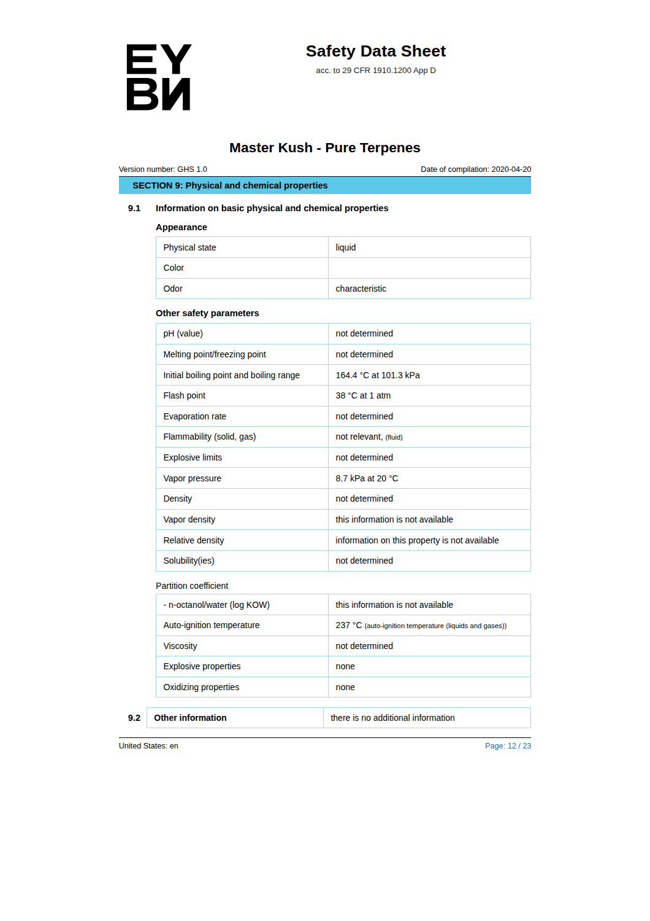Safety Data Sheet
acc. to 29 CFR 1910.1200 App D
Master Kush - Pure Terpenes
Version number: GHS 1.0 Date of compilation: 2020-04-20
SECTION 9: Physical and chemical properties
9.1
Information on basic physical and chemical properties
Appearance
| Physical state | liquid |
| Color | |
| Odor | characteristic |
Other safety parameters
| pH (value) | not determined |
| Melting point/freezing point | not determined |
| Initial boiling point and boiling range | 164.4 °C at 101.3 kPa |
| Flash point | 38 °C at 1 atm |
| Evaporation rate | not determined |
| Flammability (solid, gas) | not relevant, (fluid) |
| Explosive limits | not determined |
| Vapor pressure | 8.7 kPa at 20 °C |
| Density | not determined |
| Vapor density | this information is not available |
| Relative density | information on this property is not available |
| Solubility(ies) | not determined |
Partition coefficient
| - n-octanol/water (log KOW) | this information is not available |
| Auto-ignition temperature | 237 °C (auto-ignition temperature (liquids and gases)) |
| Viscosity | not determined |
| Explosive properties | none |
| Oxidizing properties | none |
9.2
| Other information | there is no additional information |
United States: en Page: 12 / 23